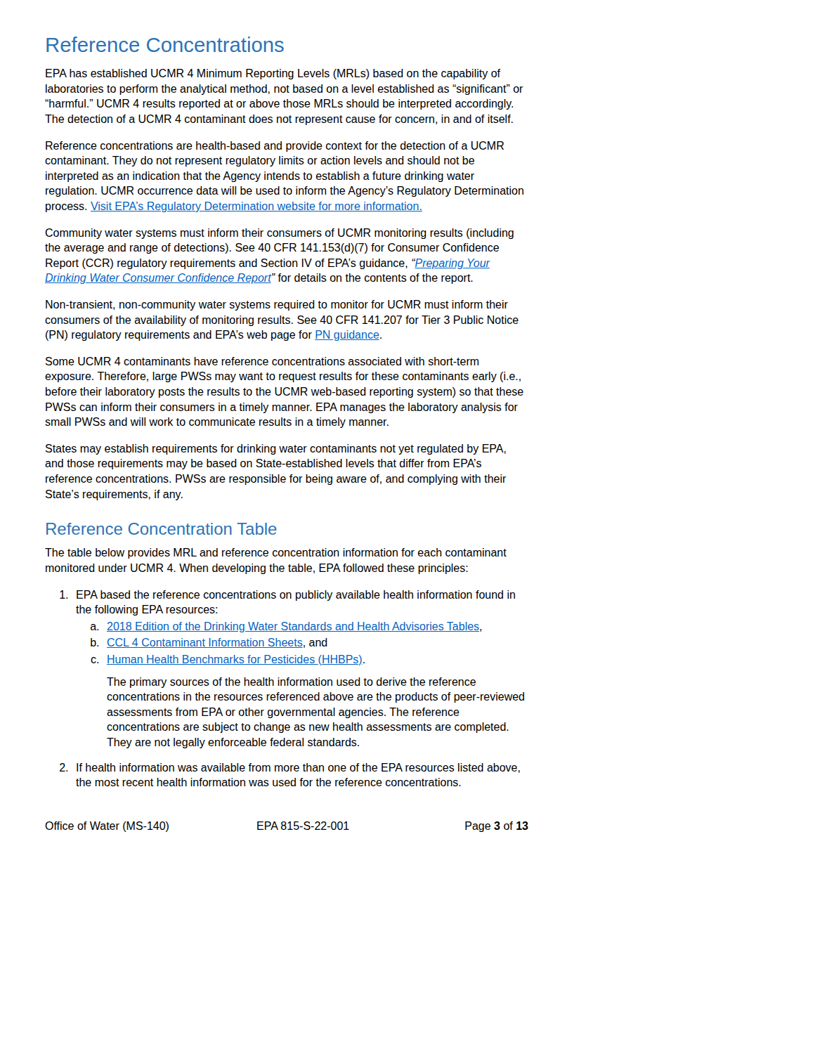Reference Concentrations
EPA has established UCMR 4 Minimum Reporting Levels (MRLs) based on the capability of laboratories to perform the analytical method, not based on a level established as “significant” or “harmful.” UCMR 4 results reported at or above those MRLs should be interpreted accordingly. The detection of a UCMR 4 contaminant does not represent cause for concern, in and of itself.
Reference concentrations are health-based and provide context for the detection of a UCMR contaminant. They do not represent regulatory limits or action levels and should not be interpreted as an indication that the Agency intends to establish a future drinking water regulation. UCMR occurrence data will be used to inform the Agency’s Regulatory Determination process. Visit EPA’s Regulatory Determination website for more information.
Community water systems must inform their consumers of UCMR monitoring results (including the average and range of detections). See 40 CFR 141.153(d)(7) for Consumer Confidence Report (CCR) regulatory requirements and Section IV of EPA’s guidance, “Preparing Your Drinking Water Consumer Confidence Report” for details on the contents of the report.
Non-transient, non-community water systems required to monitor for UCMR must inform their consumers of the availability of monitoring results. See 40 CFR 141.207 for Tier 3 Public Notice (PN) regulatory requirements and EPA’s web page for PN guidance.
Some UCMR 4 contaminants have reference concentrations associated with short-term exposure. Therefore, large PWSs may want to request results for these contaminants early (i.e., before their laboratory posts the results to the UCMR web-based reporting system) so that these PWSs can inform their consumers in a timely manner. EPA manages the laboratory analysis for small PWSs and will work to communicate results in a timely manner.
States may establish requirements for drinking water contaminants not yet regulated by EPA, and those requirements may be based on State-established levels that differ from EPA’s reference concentrations. PWSs are responsible for being aware of, and complying with their State’s requirements, if any.
Reference Concentration Table
The table below provides MRL and reference concentration information for each contaminant monitored under UCMR 4. When developing the table, EPA followed these principles:
EPA based the reference concentrations on publicly available health information found in the following EPA resources:
2018 Edition of the Drinking Water Standards and Health Advisories Tables,
CCL 4 Contaminant Information Sheets, and
Human Health Benchmarks for Pesticides (HHBPs).
The primary sources of the health information used to derive the reference concentrations in the resources referenced above are the products of peer-reviewed assessments from EPA or other governmental agencies. The reference concentrations are subject to change as new health assessments are completed. They are not legally enforceable federal standards.
If health information was available from more than one of the EPA resources listed above, the most recent health information was used for the reference concentrations.
Office of Water (MS-140)
EPA 815-S-22-001
Page 3 of 13